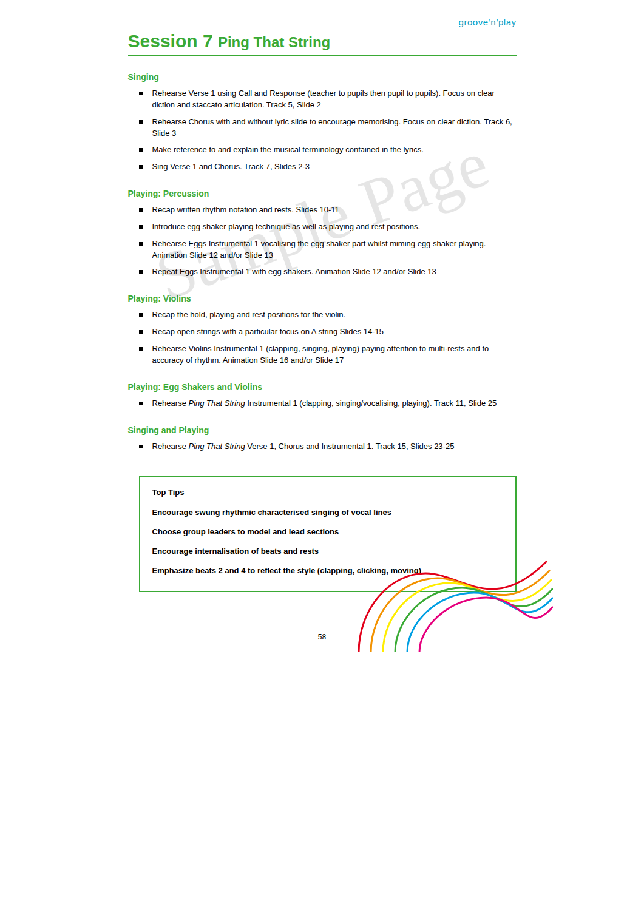groove‘n’play
Session 7 Ping That String
Singing
Rehearse Verse 1 using Call and Response (teacher to pupils then pupil to pupils). Focus on clear diction and staccato articulation. Track 5, Slide 2
Rehearse Chorus with and without lyric slide to encourage memorising. Focus on clear diction. Track 6, Slide 3
Make reference to and explain the musical terminology contained in the lyrics.
Sing Verse 1 and Chorus. Track 7, Slides 2-3
Playing: Percussion
Recap written rhythm notation and rests. Slides 10-11
Introduce egg shaker playing technique as well as playing and rest positions.
Rehearse Eggs Instrumental 1 vocalising the egg shaker part whilst miming egg shaker playing. Animation Slide 12 and/or Slide 13
Repeat Eggs Instrumental 1 with egg shakers. Animation Slide 12 and/or Slide 13
Playing: Violins
Recap the hold, playing and rest positions for the violin.
Recap open strings with a particular focus on A string Slides 14-15
Rehearse Violins Instrumental 1 (clapping, singing, playing) paying attention to multi-rests and to accuracy of rhythm. Animation Slide 16 and/or Slide 17
Playing: Egg Shakers and Violins
Rehearse Ping That String Instrumental 1 (clapping, singing/vocalising, playing). Track 11, Slide 25
Singing and Playing
Rehearse Ping That String Verse 1, Chorus and Instrumental 1. Track 15, Slides 23-25
Top Tips
Encourage swung rhythmic characterised singing of vocal lines
Choose group leaders to model and lead sections
Encourage internalisation of beats and rests
Emphasize beats 2 and 4 to reflect the style (clapping, clicking, moving)
Sample Page
58